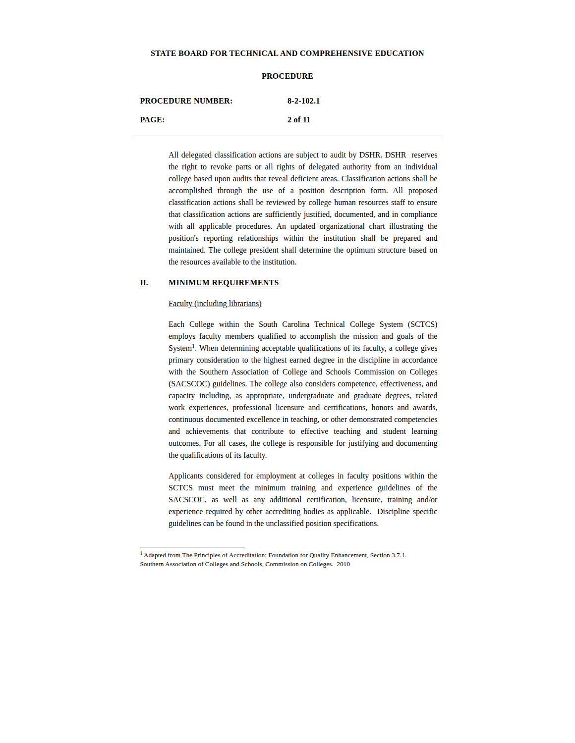STATE BOARD FOR TECHNICAL AND COMPREHENSIVE EDUCATION
PROCEDURE
| PROCEDURE NUMBER: | 8-2-102.1 |
| PAGE: | 2 of 11 |
All delegated classification actions are subject to audit by DSHR. DSHR reserves the right to revoke parts or all rights of delegated authority from an individual college based upon audits that reveal deficient areas. Classification actions shall be accomplished through the use of a position description form. All proposed classification actions shall be reviewed by college human resources staff to ensure that classification actions are sufficiently justified, documented, and in compliance with all applicable procedures. An updated organizational chart illustrating the position's reporting relationships within the institution shall be prepared and maintained. The college president shall determine the optimum structure based on the resources available to the institution.
II.
MINIMUM REQUIREMENTS
Faculty (including librarians)
Each College within the South Carolina Technical College System (SCTCS) employs faculty members qualified to accomplish the mission and goals of the System1. When determining acceptable qualifications of its faculty, a college gives primary consideration to the highest earned degree in the discipline in accordance with the Southern Association of College and Schools Commission on Colleges (SACSCOC) guidelines. The college also considers competence, effectiveness, and capacity including, as appropriate, undergraduate and graduate degrees, related work experiences, professional licensure and certifications, honors and awards, continuous documented excellence in teaching, or other demonstrated competencies and achievements that contribute to effective teaching and student learning outcomes. For all cases, the college is responsible for justifying and documenting the qualifications of its faculty.
Applicants considered for employment at colleges in faculty positions within the SCTCS must meet the minimum training and experience guidelines of the SACSCOC, as well as any additional certification, licensure, training and/or experience required by other accrediting bodies as applicable. Discipline specific guidelines can be found in the unclassified position specifications.
1 Adapted from The Principles of Accreditation: Foundation for Quality Enhancement, Section 3.7.1. Southern Association of Colleges and Schools, Commission on Colleges. 2010